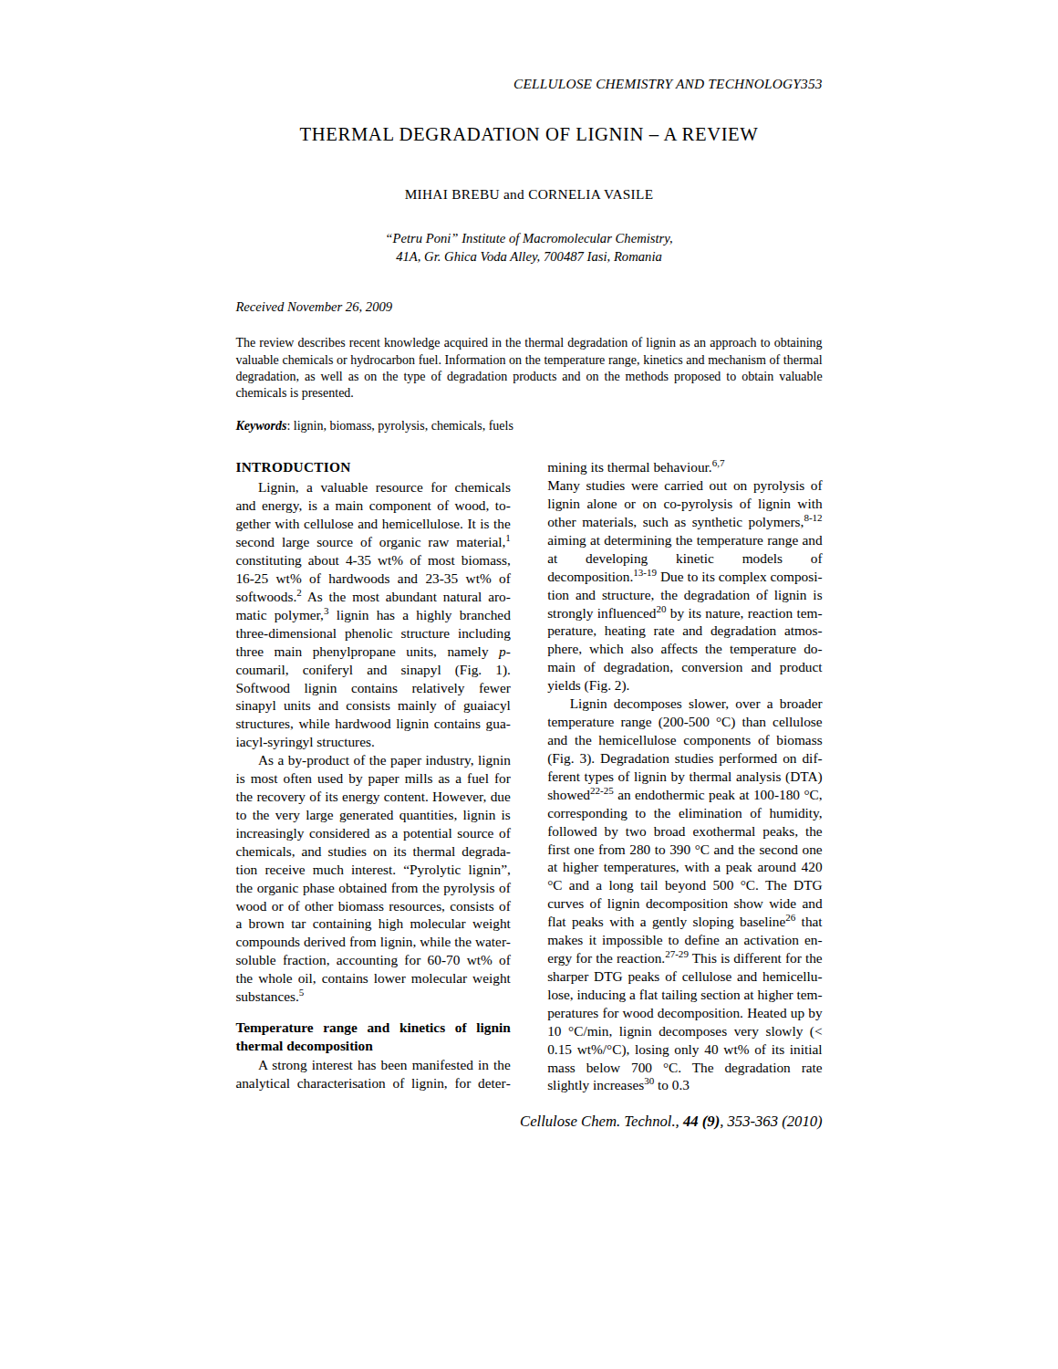CELLULOSE CHEMISTRY AND TECHNOLOGY353
THERMAL DEGRADATION OF LIGNIN – A REVIEW
MIHAI BREBU and CORNELIA VASILE
“Petru Poni” Institute of Macromolecular Chemistry,
41A, Gr. Ghica Voda Alley, 700487 Iasi, Romania
Received November 26, 2009
The review describes recent knowledge acquired in the thermal degradation of lignin as an approach to obtaining valuable chemicals or hydrocarbon fuel. Information on the temperature range, kinetics and mechanism of thermal degradation, as well as on the type of degradation products and on the methods proposed to obtain valuable chemicals is presented.
Keywords: lignin, biomass, pyrolysis, chemicals, fuels
INTRODUCTION
Lignin, a valuable resource for chemicals and energy, is a main component of wood, together with cellulose and hemicellulose. It is the second large source of organic raw material,1 constituting about 4-35 wt% of most biomass, 16-25 wt% of hardwoods and 23-35 wt% of softwoods.2 As the most abundant natural aromatic polymer,3 lignin has a highly branched three-dimensional phenolic structure including three main phenylpropane units, namely p-coumaril, coniferyl and sinapyl (Fig. 1). Softwood lignin contains relatively fewer sinapyl units and consists mainly of guaiacyl structures, while hardwood lignin contains guaiacyl-syringyl structures.
As a by-product of the paper industry, lignin is most often used by paper mills as a fuel for the recovery of its energy content. However, due to the very large generated quantities, lignin is increasingly considered as a potential source of chemicals, and studies on its thermal degradation receive much interest. “Pyrolytic lignin”, the organic phase obtained from the pyrolysis of wood or of other biomass resources, consists of a brown tar containing high molecular weight compounds derived from lignin, while the water-soluble fraction, accounting for 60-70 wt% of the whole oil, contains lower molecular weight substances.5
Temperature range and kinetics of lignin thermal decomposition
A strong interest has been manifested in the analytical characterisation of lignin, for determining its thermal behaviour.6,7
Many studies were carried out on pyrolysis of lignin alone or on co-pyrolysis of lignin with other materials, such as synthetic polymers,8-12 aiming at determining the temperature range and at developing kinetic models of decomposition.13-19 Due to its complex composition and structure, the degradation of lignin is strongly influenced20 by its nature, reaction temperature, heating rate and degradation atmosphere, which also affects the temperature domain of degradation, conversion and product yields (Fig. 2).
Lignin decomposes slower, over a broader temperature range (200-500 °C) than cellulose and the hemicellulose components of biomass (Fig. 3). Degradation studies performed on different types of lignin by thermal analysis (DTA) showed22-25 an endothermic peak at 100-180 °C, corresponding to the elimination of humidity, followed by two broad exothermal peaks, the first one from 280 to 390 °C and the second one at higher temperatures, with a peak around 420 °C and a long tail beyond 500 °C. The DTG curves of lignin decomposition show wide and flat peaks with a gently sloping baseline26 that makes it impossible to define an activation energy for the reaction.27-29 This is different for the sharper DTG peaks of cellulose and hemicellulose, inducing a flat tailing section at higher temperatures for wood decomposition. Heated up by 10 °C/min, lignin decomposes very slowly (< 0.15 wt%/°C), losing only 40 wt% of its initial mass below 700 °C. The degradation rate slightly increases30 to 0.3
Cellulose Chem. Technol., 44 (9), 353-363 (2010)